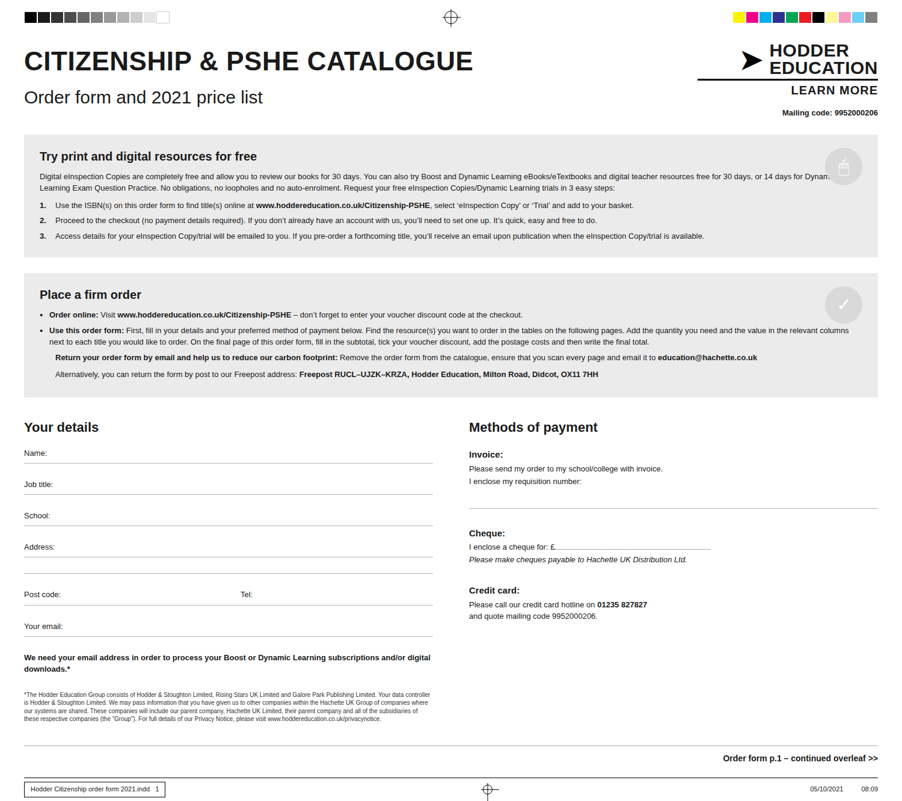Citizenship & PSHE Catalogue
Order form and 2021 price list
➤
HODDER
EDUCATION
LEARN MORE
Mailing code: 9952000206
🖱
Try print and digital resources for free
Digital eInspection Copies are completely free and allow you to review our books for 30 days. You can also try Boost and Dynamic Learning eBooks/eTextbooks and digital teacher resources free for 30 days, or 14 days for Dynamic Learning Exam Question Practice. No obligations, no loopholes and no auto-enrolment. Request your free eInspection Copies/Dynamic Learning trials in 3 easy steps:
Use the ISBN(s) on this order form to find title(s) online at www.hoddereducation.co.uk/Citizenship-PSHE, select ‘eInspection Copy’ or ‘Trial’ and add to your basket.
Proceed to the checkout (no payment details required). If you don’t already have an account with us, you’ll need to set one up. It’s quick, easy and free to do.
Access details for your eInspection Copy/trial will be emailed to you. If you pre-order a forthcoming title, you’ll receive an email upon publication when the eInspection Copy/trial is available.
✓
Place a firm order
Order online: Visit www.hoddereducation.co.uk/Citizenship-PSHE – don’t forget to enter your voucher discount code at the checkout.
Use this order form: First, fill in your details and your preferred method of payment below. Find the resource(s) you want to order in the tables on the following pages. Add the quantity you need and the value in the relevant columns next to each title you would like to order. On the final page of this order form, fill in the subtotal, tick your voucher discount, add the postage costs and then write the final total.
Return your order form by email and help us to reduce our carbon footprint: Remove the order form from the catalogue, ensure that you scan every page and email it to education@hachette.co.uk
Alternatively, you can return the form by post to our Freepost address: Freepost RUCL–UJZK–KRZA, Hodder Education, Milton Road, Didcot, OX11 7HH
Your details
Name:
Job title:
School:
Address:
Post code:
Tel:
Your email:
We need your email address in order to process your Boost or Dynamic Learning subscriptions and/or digital downloads.*
*The Hodder Education Group consists of Hodder & Stoughton Limited, Rising Stars UK Limited and Galore Park Publishing Limited. Your data controller is Hodder & Stoughton Limited. We may pass information that you have given us to other companies within the Hachette UK Group of companies where our systems are shared. These companies will include our parent company, Hachette UK Limited, their parent company and all of the subsidiaries of these respective companies (the “Group”). For full details of our Privacy Notice, please visit www.hoddereducation.co.uk/privacynotice.
Methods of payment
Invoice:
Please send my order to my school/college with invoice.
I enclose my requisition number:
Cheque:
I enclose a cheque for: £
Please make cheques payable to Hachette UK Distribution Ltd.
Credit card:
Please call our credit card hotline on 01235 827827
and quote mailing code 9952000206.
Order form p.1 – continued overleaf >>
Hodder Citizenship order form 2021.indd 1
05/10/2021 08:09